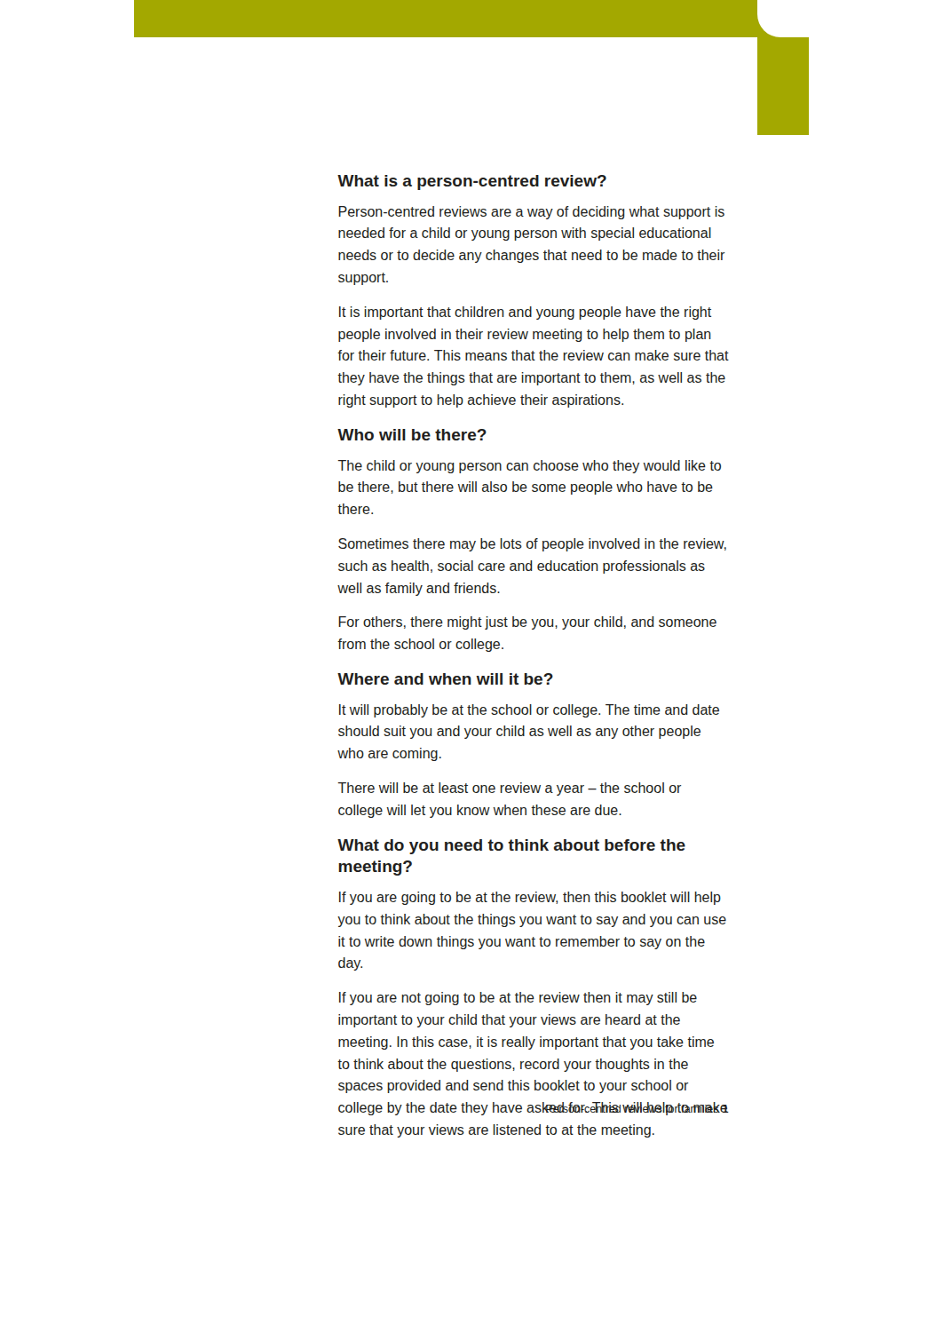What is a person-centred review?
Person-centred reviews are a way of deciding what support is needed for a child or young person with special educational needs or to decide any changes that need to be made to their support.
It is important that children and young people have the right people involved in their review meeting to help them to plan for their future. This means that the review can make sure that they have the things that are important to them, as well as the right support to help achieve their aspirations.
Who will be there?
The child or young person can choose who they would like to be there, but there will also be some people who have to be there.
Sometimes there may be lots of people involved in the review, such as health, social care and education professionals as well as family and friends.
For others, there might just be you, your child, and someone from the school or college.
Where and when will it be?
It will probably be at the school or college. The time and date should suit you and your child as well as any other people who are coming.
There will be at least one review a year – the school or college will let you know when these are due.
What do you need to think about before the meeting?
If you are going to be at the review, then this booklet will help you to think about the things you want to say and you can use it to write down things you want to remember to say on the day.
If you are not going to be at the review then it may still be important to your child that your views are heard at the meeting. In this case, it is really important that you take time to think about the questions, record your thoughts in the spaces provided and send this booklet to your school or college by the date they have asked for. This will help to make sure that your views are listened to at the meeting.
Person-centred reviews for families1